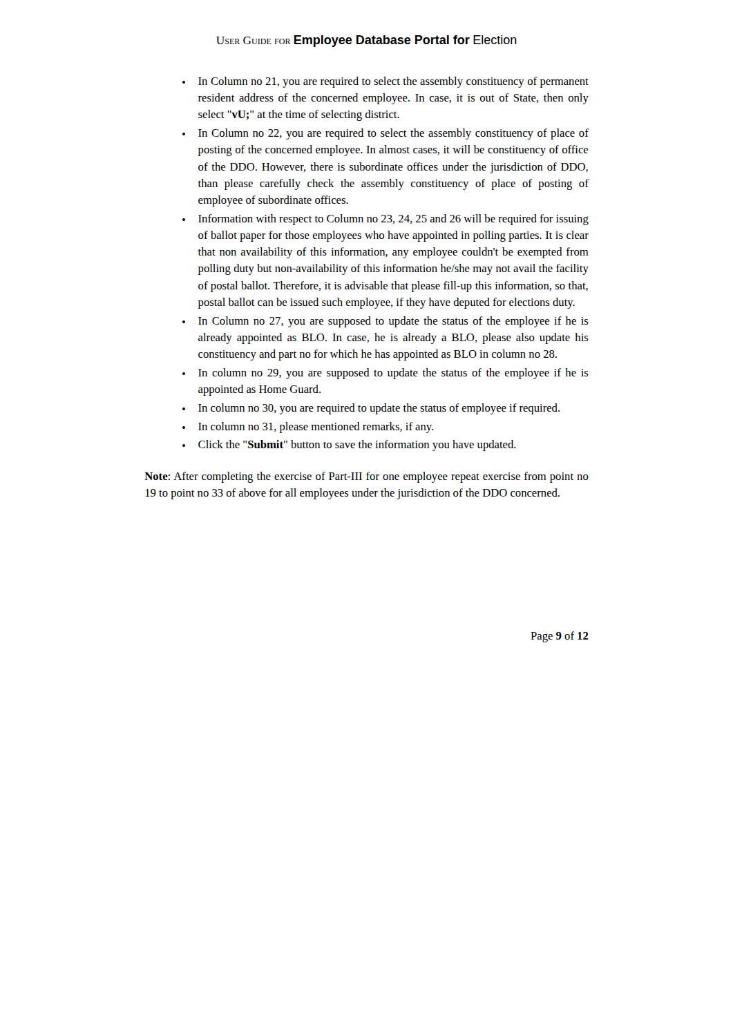User Guide for Employee Database Portal for Election
In Column no 21, you are required to select the assembly constituency of permanent resident address of the concerned employee. In case, it is out of State, then only select "vU;" at the time of selecting district.
In Column no 22, you are required to select the assembly constituency of place of posting of the concerned employee. In almost cases, it will be constituency of office of the DDO. However, there is subordinate offices under the jurisdiction of DDO, than please carefully check the assembly constituency of place of posting of employee of subordinate offices.
Information with respect to Column no 23, 24, 25 and 26 will be required for issuing of ballot paper for those employees who have appointed in polling parties. It is clear that non availability of this information, any employee couldn't be exempted from polling duty but non-availability of this information he/she may not avail the facility of postal ballot. Therefore, it is advisable that please fill-up this information, so that, postal ballot can be issued such employee, if they have deputed for elections duty.
In Column no 27, you are supposed to update the status of the employee if he is already appointed as BLO. In case, he is already a BLO, please also update his constituency and part no for which he has appointed as BLO in column no 28.
In column no 29, you are supposed to update the status of the employee if he is appointed as Home Guard.
In column no 30, you are required to update the status of employee if required.
In column no 31, please mentioned remarks, if any.
Click the "Submit" button to save the information you have updated.
Note: After completing the exercise of Part-III for one employee repeat exercise from point no 19 to point no 33 of above for all employees under the jurisdiction of the DDO concerned.
Page 9 of 12